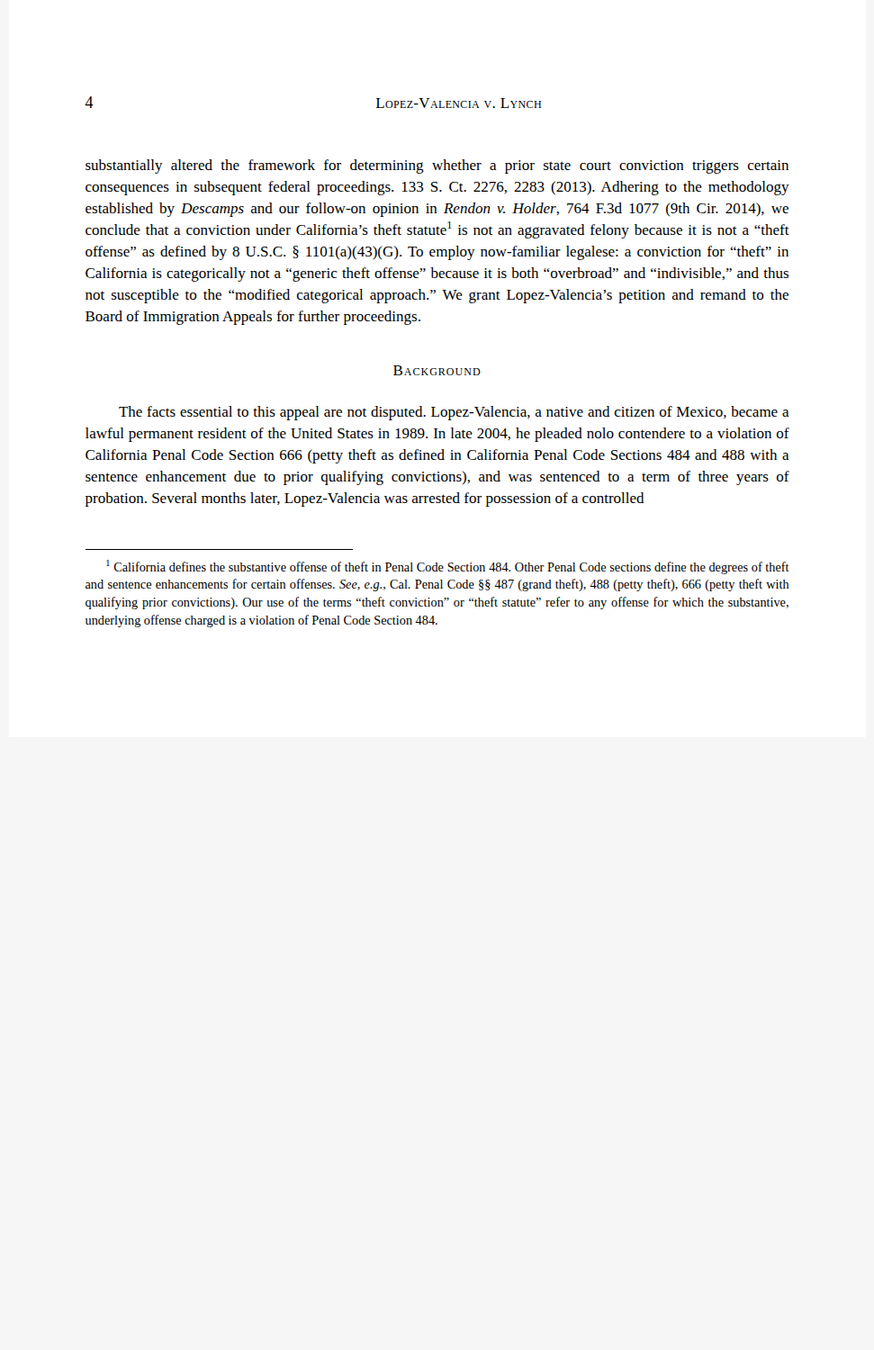4
Lopez-Valencia v. Lynch
substantially altered the framework for determining whether a prior state court conviction triggers certain consequences in subsequent federal proceedings. 133 S. Ct. 2276, 2283 (2013). Adhering to the methodology established by Descamps and our follow-on opinion in Rendon v. Holder, 764 F.3d 1077 (9th Cir. 2014), we conclude that a conviction under California’s theft statute1 is not an aggravated felony because it is not a “theft offense” as defined by 8 U.S.C. § 1101(a)(43)(G). To employ now-familiar legalese: a conviction for “theft” in California is categorically not a “generic theft offense” because it is both “overbroad” and “indivisible,” and thus not susceptible to the “modified categorical approach.” We grant Lopez-Valencia’s petition and remand to the Board of Immigration Appeals for further proceedings.
Background
The facts essential to this appeal are not disputed. Lopez-Valencia, a native and citizen of Mexico, became a lawful permanent resident of the United States in 1989. In late 2004, he pleaded nolo contendere to a violation of California Penal Code Section 666 (petty theft as defined in California Penal Code Sections 484 and 488 with a sentence enhancement due to prior qualifying convictions), and was sentenced to a term of three years of probation. Several months later, Lopez-Valencia was arrested for possession of a controlled
1 California defines the substantive offense of theft in Penal Code Section 484. Other Penal Code sections define the degrees of theft and sentence enhancements for certain offenses. See, e.g., Cal. Penal Code §§ 487 (grand theft), 488 (petty theft), 666 (petty theft with qualifying prior convictions). Our use of the terms “theft conviction” or “theft statute” refer to any offense for which the substantive, underlying offense charged is a violation of Penal Code Section 484.